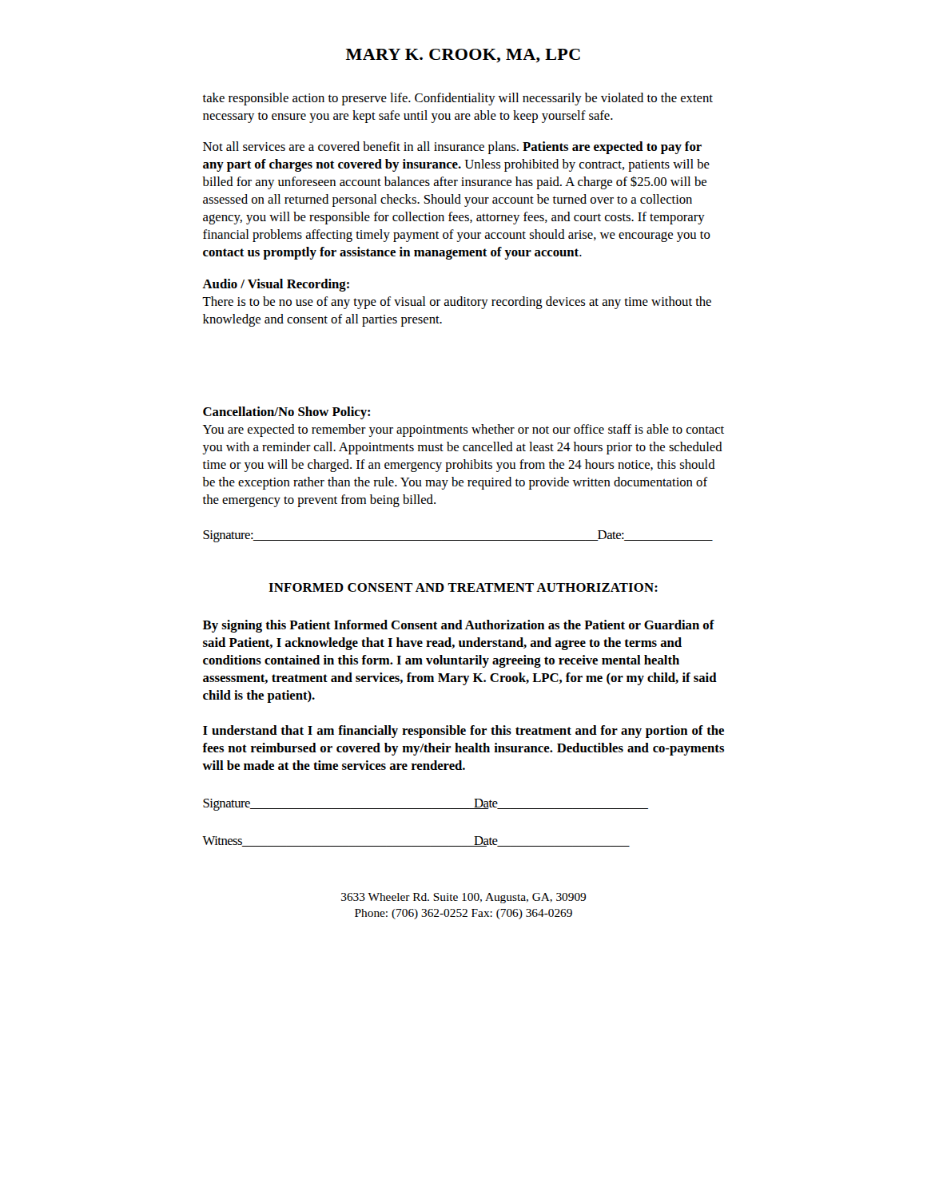MARY K. CROOK, MA, LPC
take responsible action to preserve life. Confidentiality will necessarily be violated to the extent necessary to ensure you are kept safe until you are able to keep yourself safe.
Not all services are a covered benefit in all insurance plans. Patients are expected to pay for any part of charges not covered by insurance. Unless prohibited by contract, patients will be billed for any unforeseen account balances after insurance has paid. A charge of $25.00 will be assessed on all returned personal checks. Should your account be turned over to a collection agency, you will be responsible for collection fees, attorney fees, and court costs. If temporary financial problems affecting timely payment of your account should arise, we encourage you to contact us promptly for assistance in management of your account.
Audio / Visual Recording:
There is to be no use of any type of visual or auditory recording devices at any time without the knowledge and consent of all parties present.
Cancellation/No Show Policy:
You are expected to remember your appointments whether or not our office staff is able to contact you with a reminder call. Appointments must be cancelled at least 24 hours prior to the scheduled time or you will be charged. If an emergency prohibits you from the 24 hours notice, this should be the exception rather than the rule. You may be required to provide written documentation of the emergency to prevent from being billed.
Signature:_______________________________________________________Date:______________
INFORMED CONSENT AND TREATMENT AUTHORIZATION:
By signing this Patient Informed Consent and Authorization as the Patient or Guardian of said Patient, I acknowledge that I have read, understand, and agree to the terms and conditions contained in this form. I am voluntarily agreeing to receive mental health assessment, treatment and services, from Mary K. Crook, LPC, for me (or my child, if said child is the patient).
I understand that I am financially responsible for this treatment and for any portion of the fees not reimbursed or covered by my/their health insurance. Deductibles and co-payments will be made at the time services are rendered.
Signature______________________________________
Date________________________
Witness_______________________________________
Date_____________________
3633 Wheeler Rd. Suite 100, Augusta, GA, 30909
Phone: (706) 362-0252 Fax: (706) 364-0269